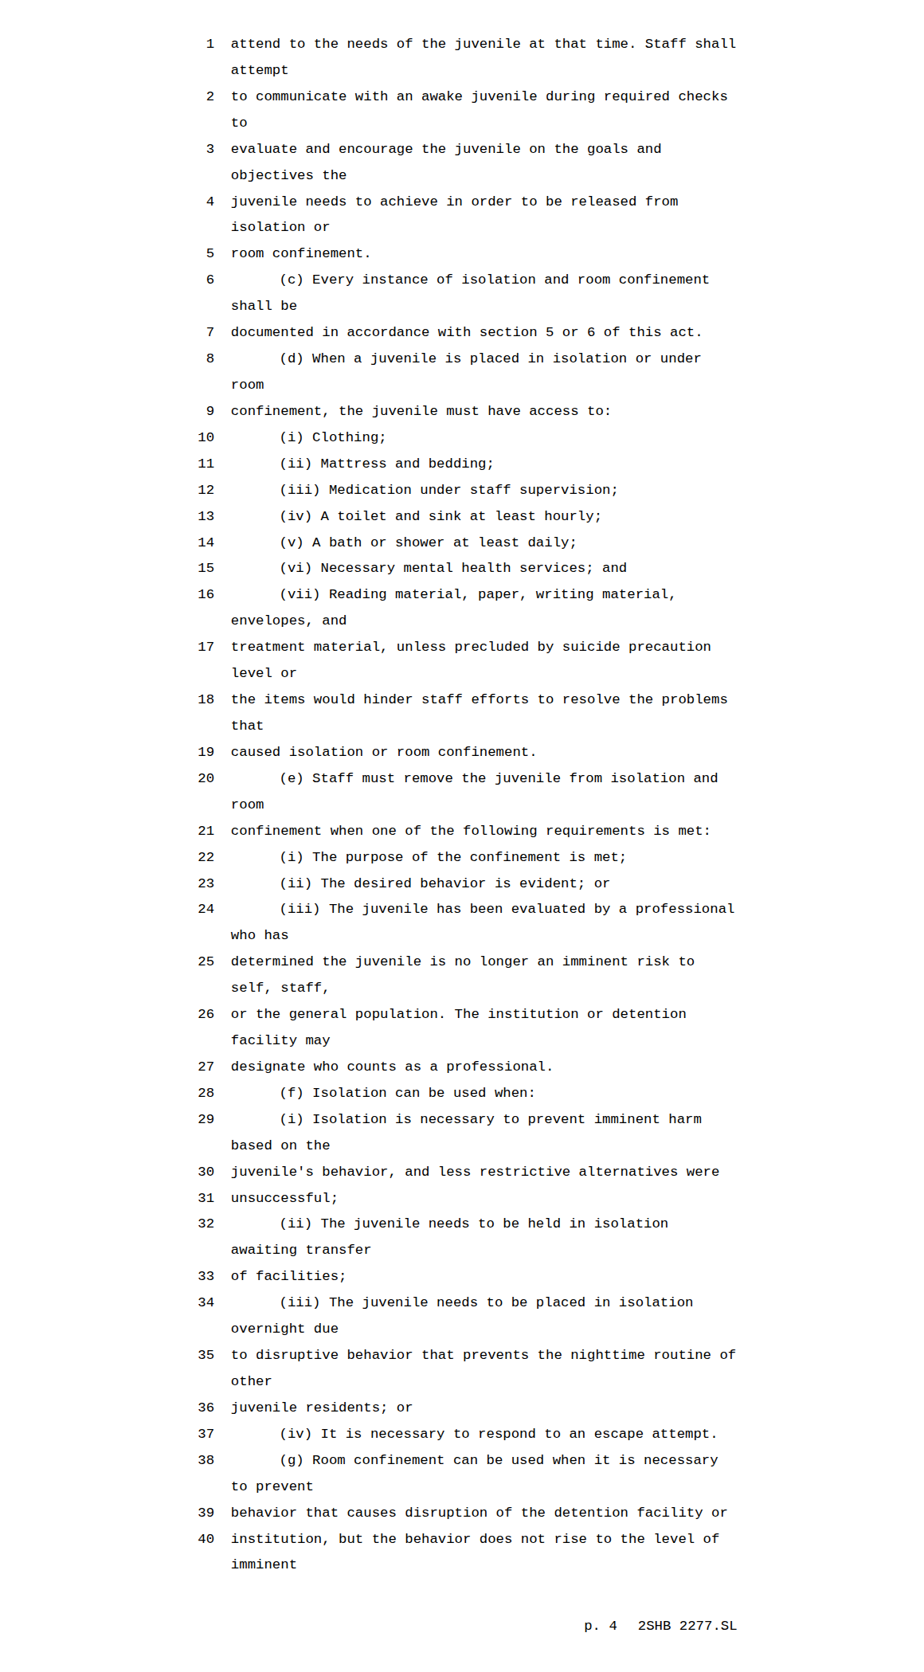attend to the needs of the juvenile at that time. Staff shall attempt
to communicate with an awake juvenile during required checks to
evaluate and encourage the juvenile on the goals and objectives the
juvenile needs to achieve in order to be released from isolation or
room confinement.
(c) Every instance of isolation and room confinement shall be
documented in accordance with section 5 or 6 of this act.
(d) When a juvenile is placed in isolation or under room
confinement, the juvenile must have access to:
(i) Clothing;
(ii) Mattress and bedding;
(iii) Medication under staff supervision;
(iv) A toilet and sink at least hourly;
(v) A bath or shower at least daily;
(vi) Necessary mental health services; and
(vii) Reading material, paper, writing material, envelopes, and
treatment material, unless precluded by suicide precaution level or
the items would hinder staff efforts to resolve the problems that
caused isolation or room confinement.
(e) Staff must remove the juvenile from isolation and room
confinement when one of the following requirements is met:
(i) The purpose of the confinement is met;
(ii) The desired behavior is evident; or
(iii) The juvenile has been evaluated by a professional who has
determined the juvenile is no longer an imminent risk to self, staff,
or the general population. The institution or detention facility may
designate who counts as a professional.
(f) Isolation can be used when:
(i) Isolation is necessary to prevent imminent harm based on the
juvenile's behavior, and less restrictive alternatives were
unsuccessful;
(ii) The juvenile needs to be held in isolation awaiting transfer
of facilities;
(iii) The juvenile needs to be placed in isolation overnight due
to disruptive behavior that prevents the nighttime routine of other
juvenile residents; or
(iv) It is necessary to respond to an escape attempt.
(g) Room confinement can be used when it is necessary to prevent
behavior that causes disruption of the detention facility or
institution, but the behavior does not rise to the level of imminent
p. 4 2SHB 2277.SL